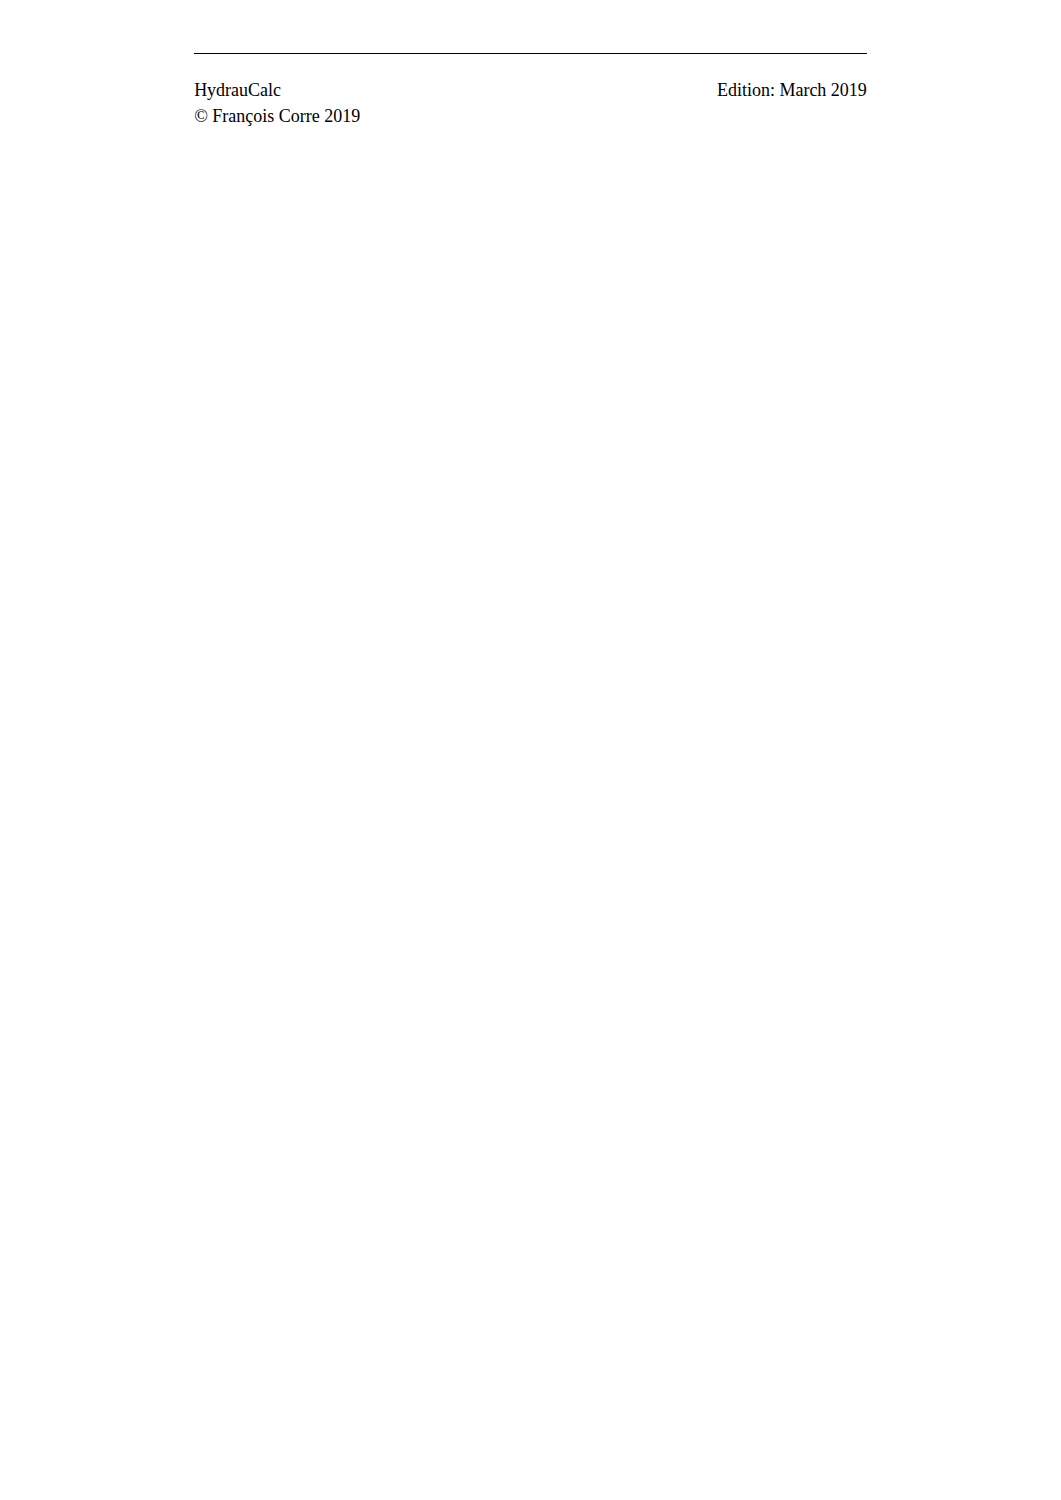HydrauCalc
Edition: March 2019
© François Corre 2019